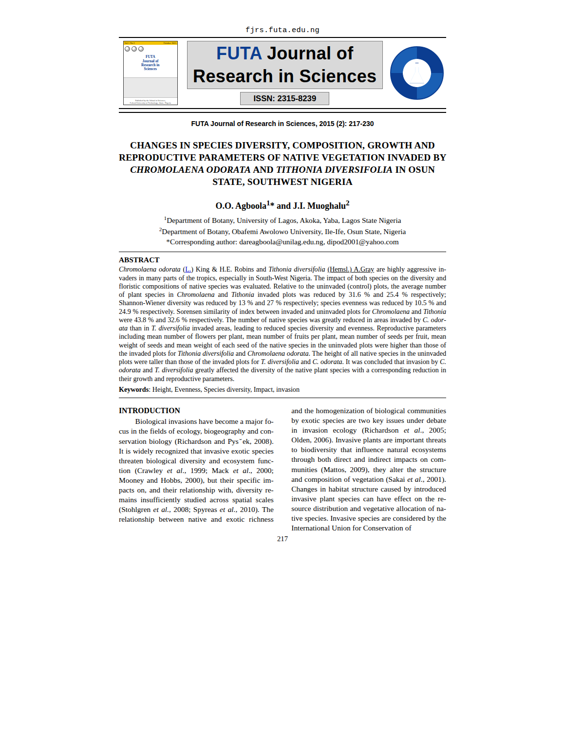fjrs.futa.edu.ng
Vol 1 No 2 October 2015
FUTAJournal of Research in Sciences
Published by the School of Sciences,
Federal University of Technology, Akure, Nigeria
FUTA Journal of Research in Sciences ISSN: 2315-8239
FUTA Journal of Research in Sciences, 2015 (2): 217-230
CHANGES IN SPECIES DIVERSITY, COMPOSITION, GROWTH AND REPRODUCTIVE PARAMETERS OF NATIVE VEGETATION INVADED BY CHROMOLAENA ODORATA AND TITHONIA DIVERSIFOLIA IN OSUN STATE, SOUTHWEST NIGERIA
O.O. Agboola1* and J.I. Muoghalu2
1Department of Botany, University of Lagos, Akoka, Yaba, Lagos State Nigeria
2Department of Botany, Obafemi Awolowo University, Ile-Ife, Osun State, Nigeria
*Corresponding author: dareagboola@unilag.edu.ng, dipod2001@yahoo.com
ABSTRACT
Chromolaena odorata (L.) King & H.E. Robins and Tithonia diversifolia (Hemsl.) A.Gray are highly aggressive invaders in many parts of the tropics, especially in South-West Nigeria. The impact of both species on the diversity and floristic compositions of native species was evaluated. Relative to the uninvaded (control) plots, the average number of plant species in Chromolaena and Tithonia invaded plots was reduced by 31.6 % and 25.4 % respectively; Shannon-Wiener diversity was reduced by 13 % and 27 % respectively; species evenness was reduced by 10.5 % and 24.9 % respectively. Sorensen similarity of index between invaded and uninvaded plots for Chromolaena and Tithonia were 43.8 % and 32.6 % respectively. The number of native species was greatly reduced in areas invaded by C. odorata than in T. diversifolia invaded areas, leading to reduced species diversity and evenness. Reproductive parameters including mean number of flowers per plant, mean number of fruits per plant, mean number of seeds per fruit, mean weight of seeds and mean weight of each seed of the native species in the uninvaded plots were higher than those of the invaded plots for Tithonia diversifolia and Chromolaena odorata. The height of all native species in the uninvaded plots were taller than those of the invaded plots for T. diversifolia and C. odorata. It was concluded that invasion by C. odorata and T. diversifolia greatly affected the diversity of the native plant species with a corresponding reduction in their growth and reproductive parameters.
Keywords: Height, Evenness, Species diversity, Impact, invasion
Introduction
Biological invasions have become a major focus in the fields of ecology, biogeography and conservation biology (Richardson and Pysˇek, 2008). It is widely recognized that invasive exotic species threaten biological diversity and ecosystem function (Crawley et al., 1999; Mack et al., 2000; Mooney and Hobbs, 2000), but their specific impacts on, and their relationship with, diversity remains insufficiently studied across spatial scales (Stohlgren et al., 2008; Spyreas et al., 2010). The relationship between native and exotic richness and the homogenization of biological communities by exotic species are two key issues under debate in invasion ecology (Richardson et al., 2005; Olden, 2006). Invasive plants are important threats to biodiversity that influence natural ecosystems through both direct and indirect impacts on communities (Mattos, 2009), they alter the structure and composition of vegetation (Sakai et al., 2001). Changes in habitat structure caused by introduced invasive plant species can have effect on the resource distribution and vegetative allocation of native species. Invasive species are considered by the International Union for Conservation of
217